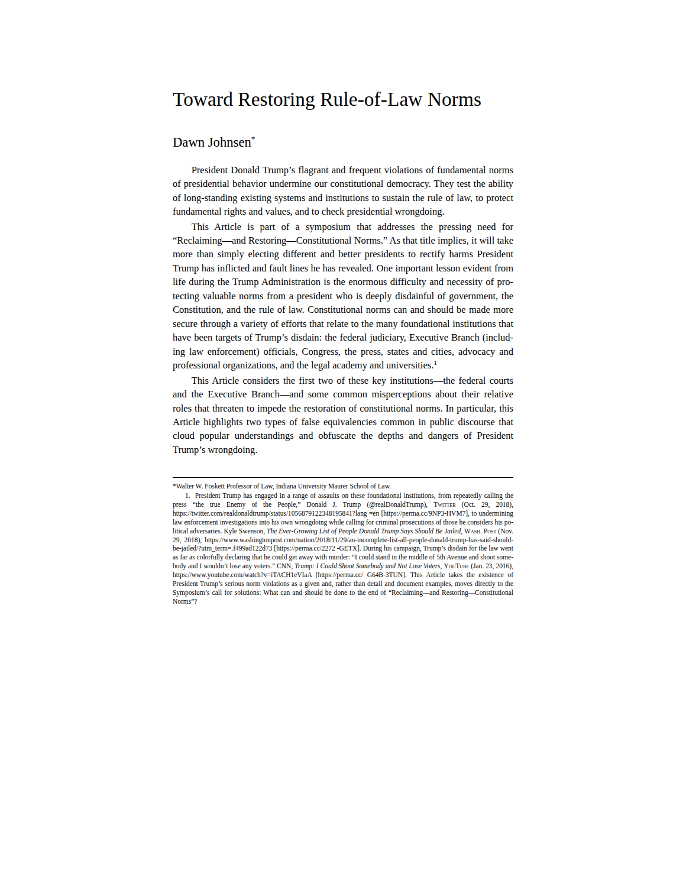Toward Restoring Rule-of-Law Norms
Dawn Johnsen*
President Donald Trump’s flagrant and frequent violations of fundamental norms of presidential behavior undermine our constitutional democracy. They test the ability of long-standing existing systems and institutions to sustain the rule of law, to protect fundamental rights and values, and to check presidential wrongdoing.
This Article is part of a symposium that addresses the pressing need for “Reclaiming—and Restoring—Constitutional Norms.” As that title implies, it will take more than simply electing different and better presidents to rectify harms President Trump has inflicted and fault lines he has revealed. One important lesson evident from life during the Trump Administration is the enormous difficulty and necessity of protecting valuable norms from a president who is deeply disdainful of government, the Constitution, and the rule of law. Constitutional norms can and should be made more secure through a variety of efforts that relate to the many foundational institutions that have been targets of Trump’s disdain: the federal judiciary, Executive Branch (including law enforcement) officials, Congress, the press, states and cities, advocacy and professional organizations, and the legal academy and universities.1
This Article considers the first two of these key institutions—the federal courts and the Executive Branch—and some common misperceptions about their relative roles that threaten to impede the restoration of constitutional norms. In particular, this Article highlights two types of false equivalencies common in public discourse that cloud popular understandings and obfuscate the depths and dangers of President Trump’s wrongdoing.
*Walter W. Foskett Professor of Law, Indiana University Maurer School of Law.
1. President Trump has engaged in a range of assaults on these foundational institutions, from repeatedly calling the press “the true Enemy of the People,” Donald J. Trump (@realDonaldTrump), Twitter (Oct. 29, 2018), https://twitter.com/realdonaldtrump/status/1056879122348195841?lang =en [https://perma.cc/9NP3-HVM7], to undermining law enforcement investigations into his own wrongdoing while calling for criminal prosecutions of those he considers his political adversaries. Kyle Swenson, The Ever-Growing List of People Donald Trump Says Should Be Jailed, Wash. Post (Nov. 29, 2018), https://www.washingtonpost.com/nation/2018/11/29/an-incomplete-list-all-people-donald-trump-has-said-should-be-jailed/?utm_term=.f499ad122d73 [https://perma.cc/2272 -GETX]. During his campaign, Trump’s disdain for the law went as far as colorfully declaring that he could get away with murder: “I could stand in the middle of 5th Avenue and shoot somebody and I wouldn’t lose any voters.” CNN, Trump: I Could Shoot Somebody and Not Lose Voters, YouTube (Jan. 23, 2016), https://www.youtube.com/watch?v=iTACH1eVIaA [https://perma.cc/ G64B-3TUN]. This Article takes the existence of President Trump’s serious norm violations as a given and, rather than detail and document examples, moves directly to the Symposium’s call for solutions: What can and should be done to the end of “Reclaiming—and Restoring—Constitutional Norms”?